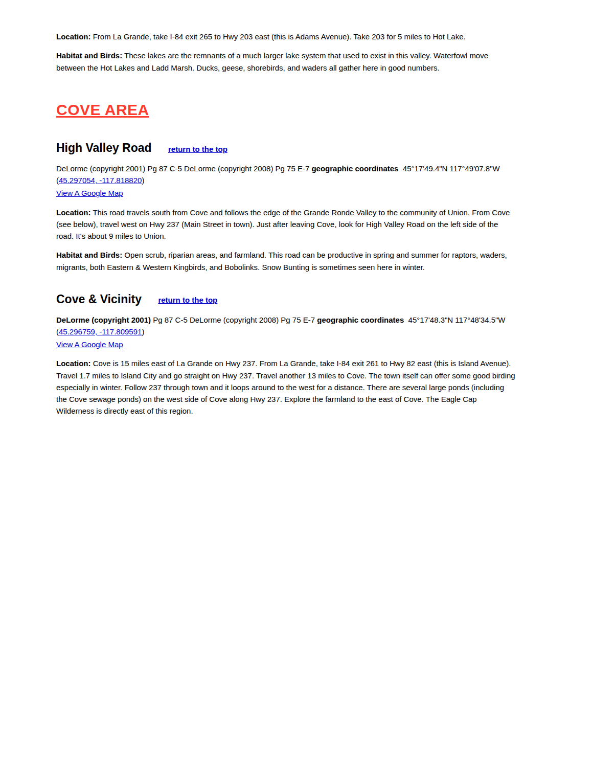Location: From La Grande, take I-84 exit 265 to Hwy 203 east (this is Adams Avenue). Take 203 for 5 miles to Hot Lake.
Habitat and Birds: These lakes are the remnants of a much larger lake system that used to exist in this valley. Waterfowl move between the Hot Lakes and Ladd Marsh. Ducks, geese, shorebirds, and waders all gather here in good numbers.
COVE AREA
High Valley Road return to the top
DeLorme (copyright 2001) Pg 87 C-5 DeLorme (copyright 2008) Pg 75 E-7 geographic coordinates 45°17'49.4"N 117°49'07.8"W (45.297054, -117.818820)
View A Google Map
Location: This road travels south from Cove and follows the edge of the Grande Ronde Valley to the community of Union. From Cove (see below), travel west on Hwy 237 (Main Street in town). Just after leaving Cove, look for High Valley Road on the left side of the road. It's about 9 miles to Union.
Habitat and Birds: Open scrub, riparian areas, and farmland. This road can be productive in spring and summer for raptors, waders, migrants, both Eastern & Western Kingbirds, and Bobolinks. Snow Bunting is sometimes seen here in winter.
Cove & Vicinity return to the top
DeLorme (copyright 2001) Pg 87 C-5 DeLorme (copyright 2008) Pg 75 E-7 geographic coordinates 45°17'48.3"N 117°48'34.5"W (45.296759, -117.809591)
View A Google Map
Location: Cove is 15 miles east of La Grande on Hwy 237. From La Grande, take I-84 exit 261 to Hwy 82 east (this is Island Avenue). Travel 1.7 miles to Island City and go straight on Hwy 237. Travel another 13 miles to Cove. The town itself can offer some good birding especially in winter. Follow 237 through town and it loops around to the west for a distance. There are several large ponds (including the Cove sewage ponds) on the west side of Cove along Hwy 237. Explore the farmland to the east of Cove. The Eagle Cap Wilderness is directly east of this region.